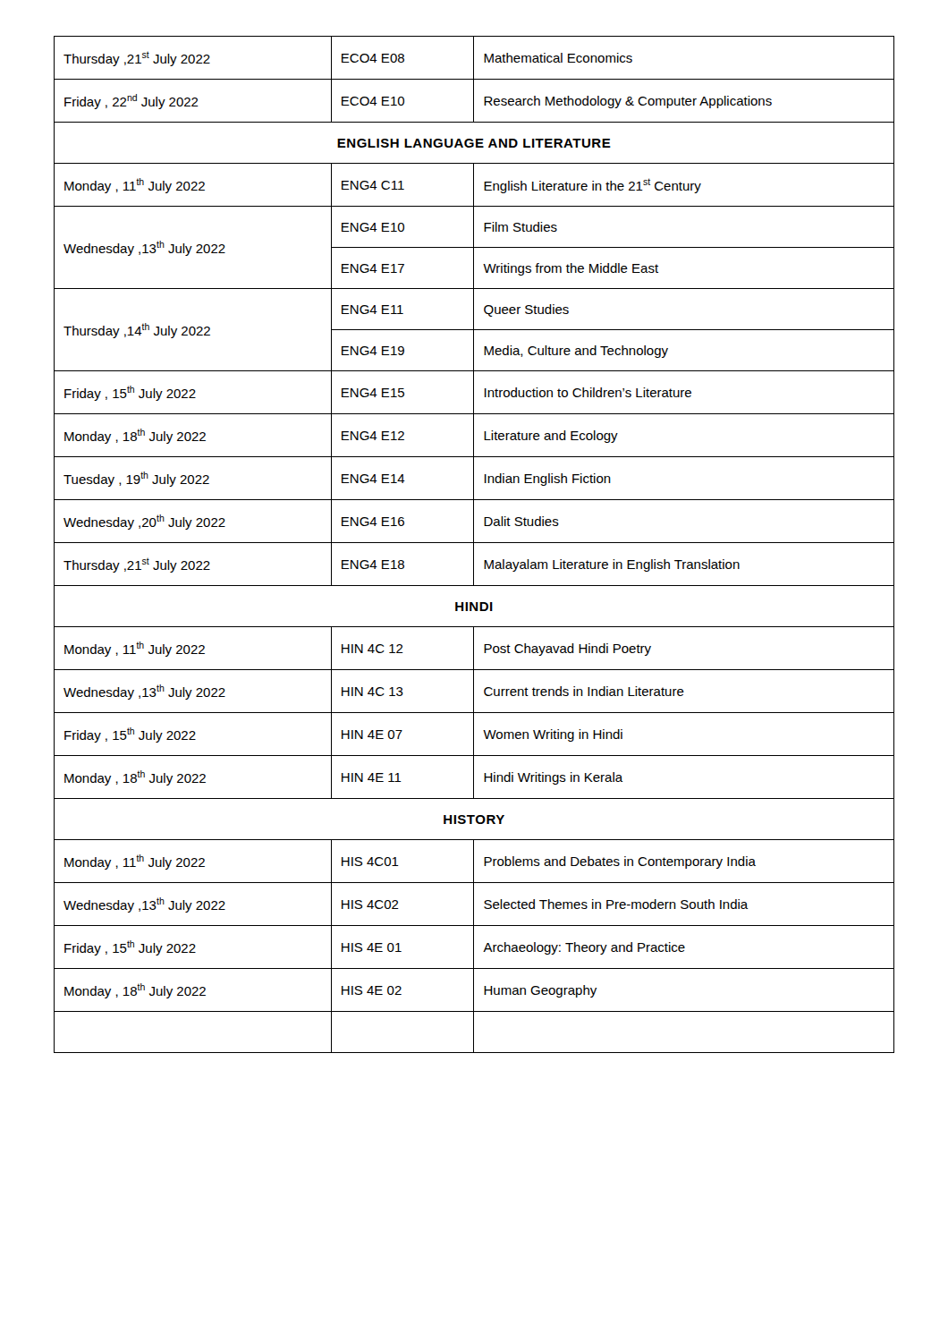| Thursday ,21 st July 2022 | ECO4 E08 | Mathematical Economics |
| Friday , 22 nd July 2022 | ECO4 E10 | Research Methodology & Computer Applications |
| ENGLISH LANGUAGE AND LITERATURE |
| Monday , 11 th July 2022 | ENG4 C11 | English Literature in the 21 st Century |
| Wednesday ,13 th July 2022 | ENG4 E10 | Film Studies |
| ENG4 E17 | Writings from the Middle East |
| Thursday ,14 th July 2022 | ENG4 E11 | Queer Studies |
| ENG4 E19 | Media, Culture and Technology |
| Friday , 15 th July 2022 | ENG4 E15 | Introduction to Children’s Literature |
| Monday , 18 th July 2022 | ENG4 E12 | Literature and Ecology |
| Tuesday , 19 th July 2022 | ENG4 E14 | Indian English Fiction |
| Wednesday ,20 th July 2022 | ENG4 E16 | Dalit Studies |
| Thursday ,21 st July 2022 | ENG4 E18 | Malayalam Literature in English Translation |
| HINDI |
| Monday , 11 th July 2022 | HIN 4C 12 | Post Chayavad Hindi Poetry |
| Wednesday ,13 th July 2022 | HIN 4C 13 | Current trends in Indian Literature |
| Friday , 15 th July 2022 | HIN 4E 07 | Women Writing in Hindi |
| Monday , 18 th July 2022 | HIN 4E 11 | Hindi Writings in Kerala |
| HISTORY |
| Monday , 11 th July 2022 | HIS 4C01 | Problems and Debates in Contemporary India |
| Wednesday ,13 th July 2022 | HIS 4C02 | Selected Themes in Pre-modern South India |
| Friday , 15 th July 2022 | HIS 4E 01 | Archaeology: Theory and Practice |
| Monday , 18 th July 2022 | HIS 4E 02 | Human Geography |